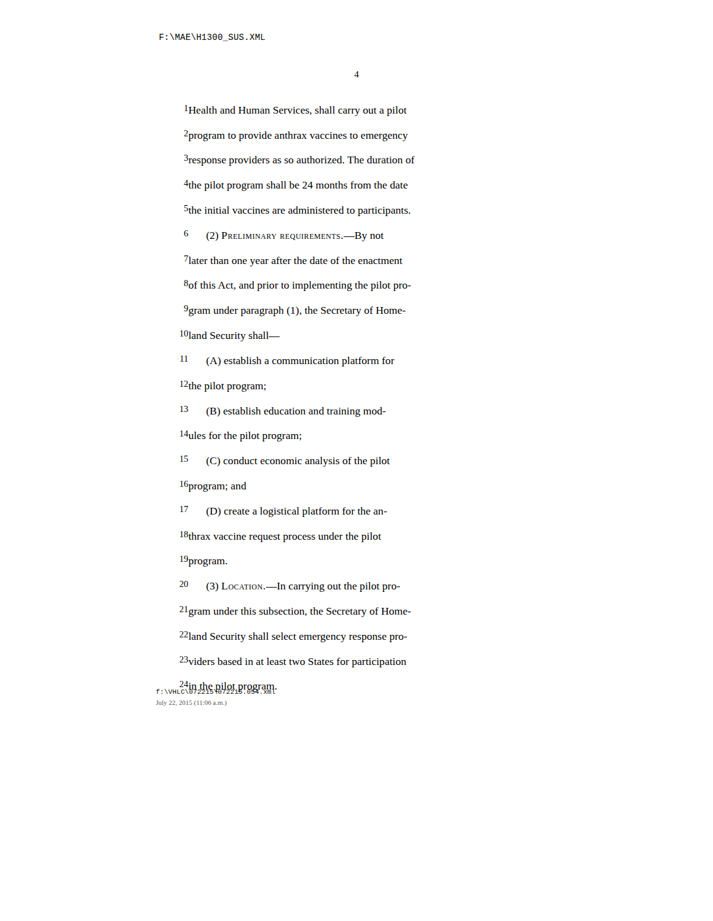F:\MAE\H1300_SUS.XML
4
| 1 | Health and Human Services, shall carry out a pilot |
| 2 | program to provide anthrax vaccines to emergency |
| 3 | response providers as so authorized. The duration of |
| 4 | the pilot program shall be 24 months from the date |
| 5 | the initial vaccines are administered to participants. |
| 6 | (2) Preliminary requirements. —By not |
| 7 | later than one year after the date of the enactment |
| 8 | of this Act, and prior to implementing the pilot pro- |
| 9 | gram under paragraph (1), the Secretary of Home- |
| 10 | land Security shall— |
| 11 | (A) establish a communication platform for |
| 12 | the pilot program; |
| 13 | (B) establish education and training mod- |
| 14 | ules for the pilot program; |
| 15 | (C) conduct economic analysis of the pilot |
| 16 | program; and |
| 17 | (D) create a logistical platform for the an- |
| 18 | thrax vaccine request process under the pilot |
| 19 | program. |
| 20 | (3) Location. —In carrying out the pilot pro- |
| 21 | gram under this subsection, the Secretary of Home- |
| 22 | land Security shall select emergency response pro- |
| 23 | viders based in at least two States for participation |
| 24 | in the pilot program. |
f:\VHLC\072215\072215.054.xml
July 22, 2015 (11:06 a.m.)